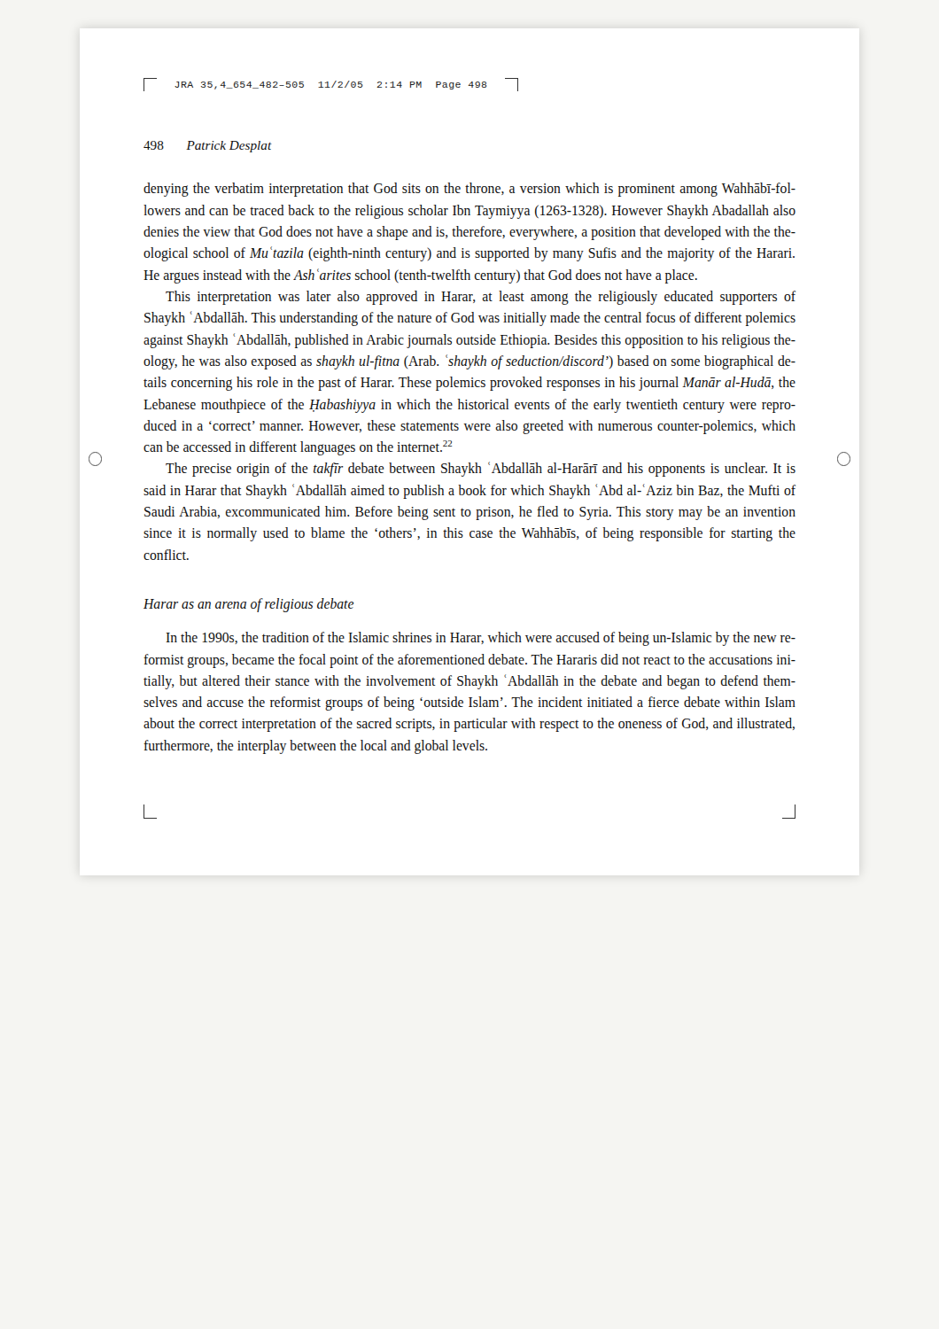JRA 35,4_654_482–505 11/2/05 2:14 PM Page 498
498 Patrick Desplat
denying the verbatim interpretation that God sits on the throne, a version which is prominent among Wahhābī-followers and can be traced back to the religious scholar Ibn Taymiyya (1263-1328). However Shaykh Abadallah also denies the view that God does not have a shape and is, therefore, everywhere, a position that developed with the theological school of Muʿtazila (eighth-ninth century) and is supported by many Sufis and the majority of the Harari. He argues instead with the Ashʿarites school (tenth-twelfth century) that God does not have a place.
This interpretation was later also approved in Harar, at least among the religiously educated supporters of Shaykh ʿAbdallāh. This understanding of the nature of God was initially made the central focus of different polemics against Shaykh ʿAbdallāh, published in Arabic journals outside Ethiopia. Besides this opposition to his religious theology, he was also exposed as shaykh ul-fitna (Arab. ʿshaykh of seduction/discord’) based on some biographical details concerning his role in the past of Harar. These polemics provoked responses in his journal Manār al-Hudā, the Lebanese mouthpiece of the Ḥabashiyya in which the historical events of the early twentieth century were reproduced in a ‘correct’ manner. However, these statements were also greeted with numerous counter-polemics, which can be accessed in different languages on the internet.22
The precise origin of the takfīr debate between Shaykh ʿAbdallāh al-Harārī and his opponents is unclear. It is said in Harar that Shaykh ʿAbdallāh aimed to publish a book for which Shaykh ʿAbd al-ʿAziz bin Baz, the Mufti of Saudi Arabia, excommunicated him. Before being sent to prison, he fled to Syria. This story may be an invention since it is normally used to blame the ‘others’, in this case the Wahhābīs, of being responsible for starting the conflict.
Harar as an arena of religious debate
In the 1990s, the tradition of the Islamic shrines in Harar, which were accused of being un-Islamic by the new reformist groups, became the focal point of the aforementioned debate. The Hararis did not react to the accusations initially, but altered their stance with the involvement of Shaykh ʿAbdallāh in the debate and began to defend themselves and accuse the reformist groups of being ‘outside Islam’. The incident initiated a fierce debate within Islam about the correct interpretation of the sacred scripts, in particular with respect to the oneness of God, and illustrated, furthermore, the interplay between the local and global levels.